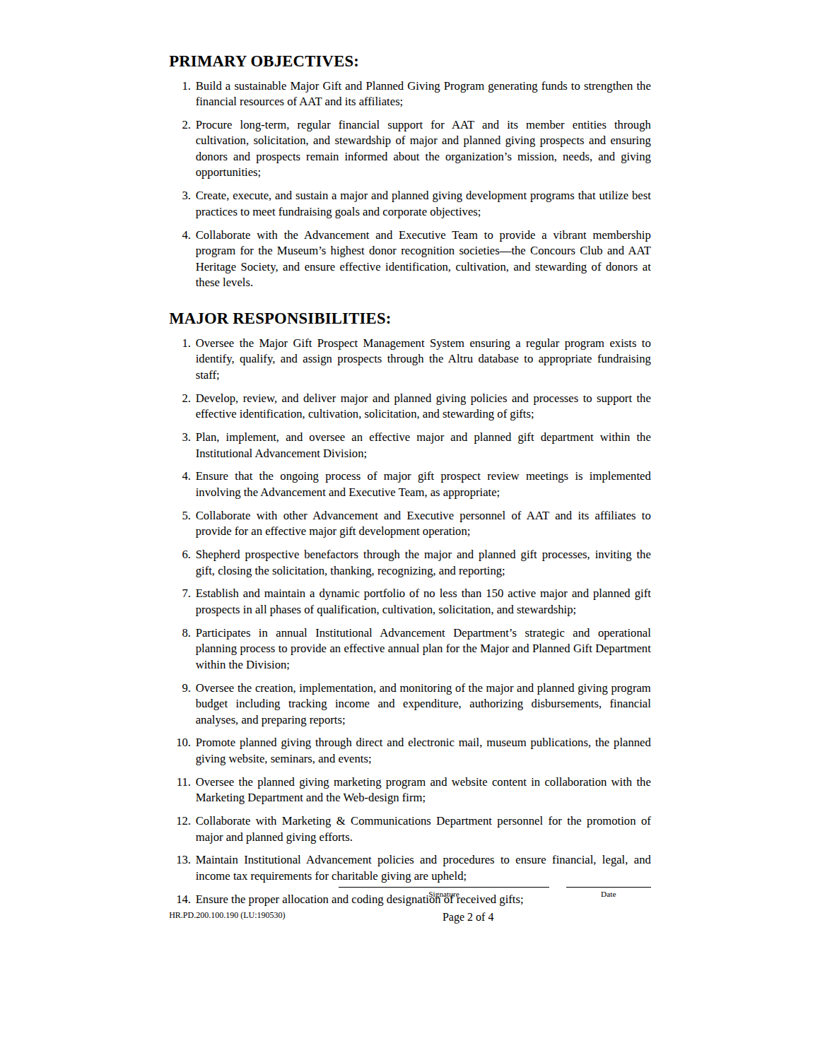PRIMARY OBJECTIVES:
Build a sustainable Major Gift and Planned Giving Program generating funds to strengthen the financial resources of AAT and its affiliates;
Procure long-term, regular financial support for AAT and its member entities through cultivation, solicitation, and stewardship of major and planned giving prospects and ensuring donors and prospects remain informed about the organization’s mission, needs, and giving opportunities;
Create, execute, and sustain a major and planned giving development programs that utilize best practices to meet fundraising goals and corporate objectives;
Collaborate with the Advancement and Executive Team to provide a vibrant membership program for the Museum’s highest donor recognition societies—the Concours Club and AAT Heritage Society, and ensure effective identification, cultivation, and stewarding of donors at these levels.
MAJOR RESPONSIBILITIES:
Oversee the Major Gift Prospect Management System ensuring a regular program exists to identify, qualify, and assign prospects through the Altru database to appropriate fundraising staff;
Develop, review, and deliver major and planned giving policies and processes to support the effective identification, cultivation, solicitation, and stewarding of gifts;
Plan, implement, and oversee an effective major and planned gift department within the Institutional Advancement Division;
Ensure that the ongoing process of major gift prospect review meetings is implemented involving the Advancement and Executive Team, as appropriate;
Collaborate with other Advancement and Executive personnel of AAT and its affiliates to provide for an effective major gift development operation;
Shepherd prospective benefactors through the major and planned gift processes, inviting the gift, closing the solicitation, thanking, recognizing, and reporting;
Establish and maintain a dynamic portfolio of no less than 150 active major and planned gift prospects in all phases of qualification, cultivation, solicitation, and stewardship;
Participates in annual Institutional Advancement Department’s strategic and operational planning process to provide an effective annual plan for the Major and Planned Gift Department within the Division;
Oversee the creation, implementation, and monitoring of the major and planned giving program budget including tracking income and expenditure, authorizing disbursements, financial analyses, and preparing reports;
Promote planned giving through direct and electronic mail, museum publications, the planned giving website, seminars, and events;
Oversee the planned giving marketing program and website content in collaboration with the Marketing Department and the Web-design firm;
Collaborate with Marketing & Communications Department personnel for the promotion of major and planned giving efforts.
Maintain Institutional Advancement policies and procedures to ensure financial, legal, and income tax requirements for charitable giving are upheld;
Ensure the proper allocation and coding designation of received gifts;
Signature
Date
HR.PD.200.100.190 (LU:190530)
Page 2 of 4